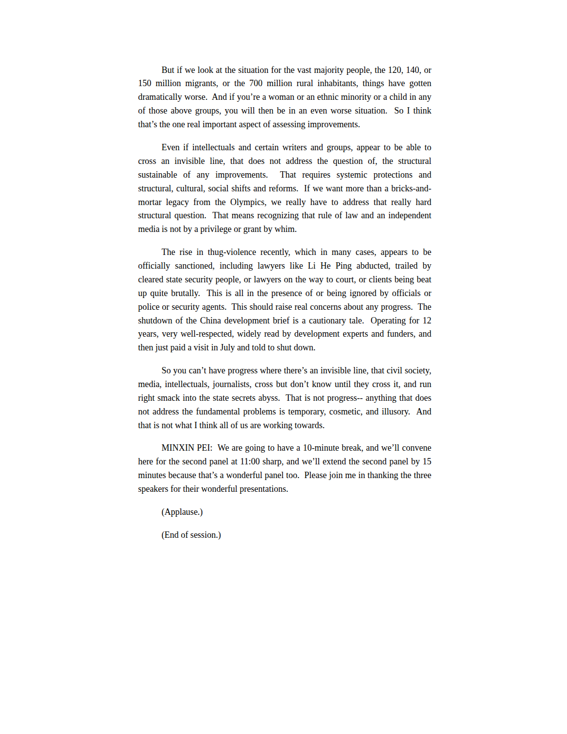But if we look at the situation for the vast majority people, the 120, 140, or 150 million migrants, or the 700 million rural inhabitants, things have gotten dramatically worse. And if you’re a woman or an ethnic minority or a child in any of those above groups, you will then be in an even worse situation. So I think that’s the one real important aspect of assessing improvements.
Even if intellectuals and certain writers and groups, appear to be able to cross an invisible line, that does not address the question of, the structural sustainable of any improvements. That requires systemic protections and structural, cultural, social shifts and reforms. If we want more than a bricks-and-mortar legacy from the Olympics, we really have to address that really hard structural question. That means recognizing that rule of law and an independent media is not by a privilege or grant by whim.
The rise in thug-violence recently, which in many cases, appears to be officially sanctioned, including lawyers like Li He Ping abducted, trailed by cleared state security people, or lawyers on the way to court, or clients being beat up quite brutally. This is all in the presence of or being ignored by officials or police or security agents. This should raise real concerns about any progress. The shutdown of the China development brief is a cautionary tale. Operating for 12 years, very well-respected, widely read by development experts and funders, and then just paid a visit in July and told to shut down.
So you can’t have progress where there’s an invisible line, that civil society, media, intellectuals, journalists, cross but don’t know until they cross it, and run right smack into the state secrets abyss. That is not progress-- anything that does not address the fundamental problems is temporary, cosmetic, and illusory. And that is not what I think all of us are working towards.
MINXIN PEI: We are going to have a 10-minute break, and we’ll convene here for the second panel at 11:00 sharp, and we’ll extend the second panel by 15 minutes because that’s a wonderful panel too. Please join me in thanking the three speakers for their wonderful presentations.
(Applause.)
(End of session.)